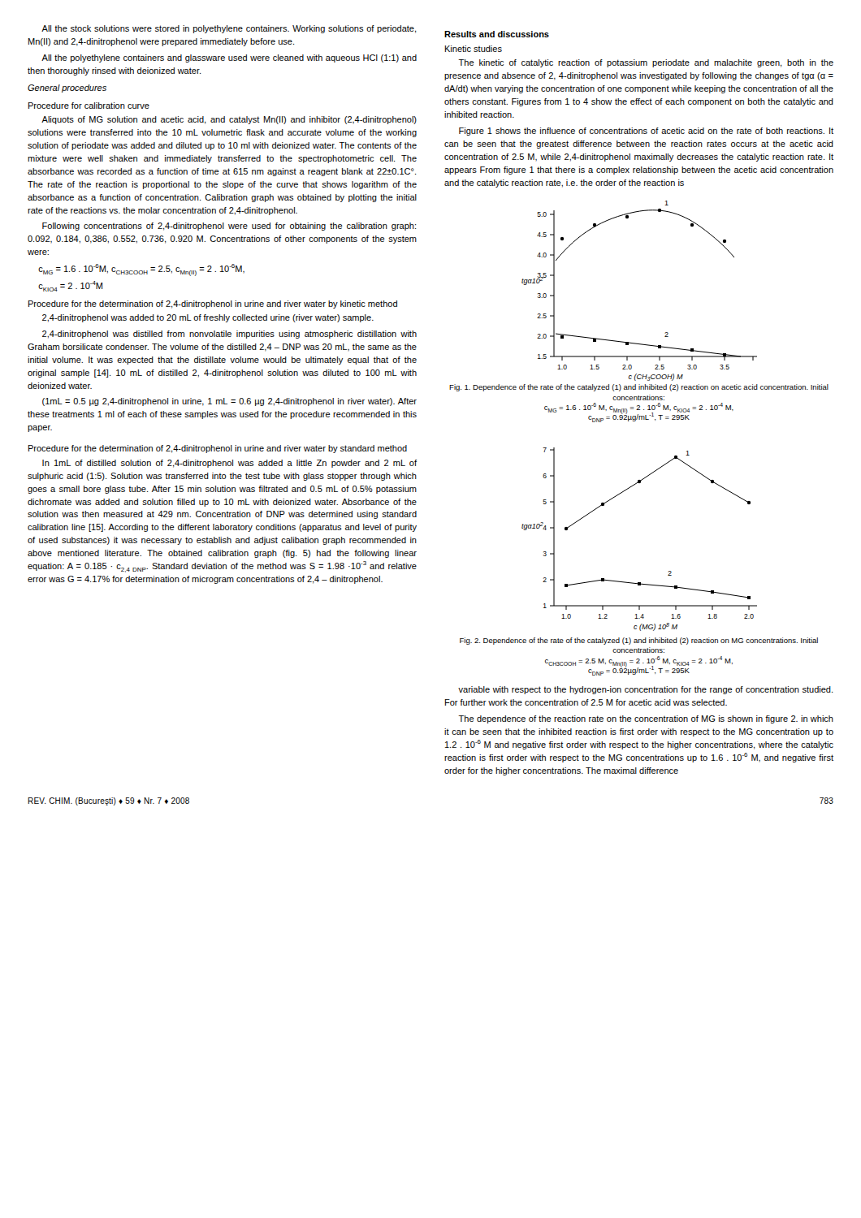All the stock solutions were stored in polyethylene containers. Working solutions of periodate, Mn(II) and 2,4-dinitrophenol were prepared immediately before use.
All the polyethylene containers and glassware used were cleaned with aqueous HCl (1:1) and then thoroughly rinsed with deionized water.
General procedures
Procedure for calibration curve
Aliquots of MG solution and acetic acid, and catalyst Mn(II) and inhibitor (2,4-dinitrophenol) solutions were transferred into the 10 mL volumetric flask and accurate volume of the working solution of periodate was added and diluted up to 10 ml with deionized water. The contents of the mixture were well shaken and immediately transferred to the spectrophotometric cell. The absorbance was recorded as a function of time at 615 nm against a reagent blank at 22±0.1C°. The rate of the reaction is proportional to the slope of the curve that shows logarithm of the absorbance as a function of concentration. Calibration graph was obtained by plotting the initial rate of the reactions vs. the molar concentration of 2,4-dinitrophenol.
Following concentrations of 2,4-dinitrophenol were used for obtaining the calibration graph: 0.092, 0.184, 0,386, 0.552, 0.736, 0.920 M. Concentrations of other components of the system were:
cMG = 1.6 . 10-6M, cCH3COOH = 2.5, cMn(II) = 2 . 10-6M,
cKIO4 = 2 . 10-4M
Procedure for the determination of 2,4-dinitrophenol in urine and river water by kinetic method
2,4-dinitrophenol was added to 20 mL of freshly collected urine (river water) sample.
2,4-dinitrophenol was distilled from nonvolatile impurities using atmospheric distillation with Graham borsilicate condenser. The volume of the distilled 2,4 – DNP was 20 mL, the same as the initial volume. It was expected that the distillate volume would be ultimately equal that of the original sample [14]. 10 mL of distilled 2, 4-dinitrophenol solution was diluted to 100 mL with deionized water.
(1mL = 0.5 µg 2,4-dinitrophenol in urine, 1 mL = 0.6 µg 2,4-dinitrophenol in river water). After these treatments 1 ml of each of these samples was used for the procedure recommended in this paper.
Procedure for the determination of 2,4-dinitrophenol in urine and river water by standard method
In 1mL of distilled solution of 2,4-dinitrophenol was added a little Zn powder and 2 mL of sulphuric acid (1:5). Solution was transferred into the test tube with glass stopper through which goes a small bore glass tube. After 15 min solution was filtrated and 0.5 mL of 0.5% potassium dichromate was added and solution filled up to 10 mL with deionized water. Absorbance of the solution was then measured at 429 nm. Concentration of DNP was determined using standard calibration line [15]. According to the different laboratory conditions (apparatus and level of purity of used substances) it was necessary to establish and adjust calibation graph recommended in above mentioned literature. The obtained calibration graph (fig. 5) had the following linear equation: A = 0.185 · c2,4 DNP. Standard deviation of the method was S = 1.98 ·10-3 and relative error was G = 4.17% for determination of microgram concentrations of 2,4 – dinitrophenol.
Results and discussions
Kinetic studies
The kinetic of catalytic reaction of potassium periodate and malachite green, both in the presence and absence of 2, 4-dinitrophenol was investigated by following the changes of tgα (α = dA/dt) when varying the concentration of one component while keeping the concentration of all the others constant. Figures from 1 to 4 show the effect of each component on both the catalytic and inhibited reaction.
Figure 1 shows the influence of concentrations of acetic acid on the rate of both reactions. It can be seen that the greatest difference between the reaction rates occurs at the acetic acid concentration of 2.5 M, while 2,4-dinitrophenol maximally decreases the catalytic reaction rate. It appears From figure 1 that there is a complex relationship between the acetic acid concentration and the catalytic reaction rate, i.e. the order of the reaction is
1.5 2.0 2.5 3.0 3.5 4.0 4.5 5.0 1.0 1.5 2.0 2.5 3.0 3.5 1 2 tgα102 c (CH3COOH) M
Fig. 1. Dependence of the rate of the catalyzed (1) and inhibited (2) reaction on acetic acid concentration. Initial concentrations: cMG = 1.6 . 10-6 M, cMn(II) = 2 . 10-6 M, cKIO4 = 2 . 10-4 M, cDNP = 0.92µg/mL-1, T = 295K
1 2 3 4 5 6 7 1.0 1.2 1.4 1.6 1.8 2.0 1 2 tgα102 c (MG) 108 M
Fig. 2. Dependence of the rate of the catalyzed (1) and inhibited (2) reaction on MG concentrations. Initial concentrations: cCH3COOH = 2.5 M, cMn(II) = 2 . 10-6 M, cKIO4 = 2 . 10-4 M, cDNP = 0.92µg/mL-1, T = 295K
variable with respect to the hydrogen-ion concentration for the range of concentration studied. For further work the concentration of 2.5 M for acetic acid was selected.
The dependence of the reaction rate on the concentration of MG is shown in figure 2. in which it can be seen that the inhibited reaction is first order with respect to the MG concentration up to 1.2 . 10-6 M and negative first order with respect to the higher concentrations, where the catalytic reaction is first order with respect to the MG concentrations up to 1.6 . 10-6 M, and negative first order for the higher concentrations. The maximal difference
REV. CHIM. (Bucureşti) ♦ 59 ♦ Nr. 7 ♦ 2008
783